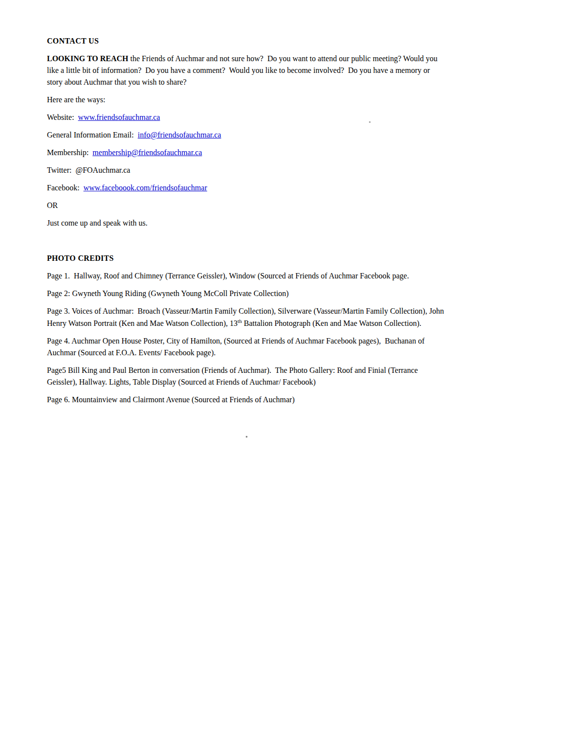CONTACT US
LOOKING TO REACH the Friends of Auchmar and not sure how? Do you want to attend our public meeting? Would you like a little bit of information? Do you have a comment? Would you like to become involved? Do you have a memory or story about Auchmar that you wish to share?
Here are the ways:
Website: www.friendsofauchmar.ca
General Information Email: info@friendsofauchmar.ca
Membership: membership@friendsofauchmar.ca
Twitter: @FOAuchmar.ca
Facebook: www.faceboook.com/friendsofauchmar
OR
Just come up and speak with us.
PHOTO CREDITS
Page 1. Hallway, Roof and Chimney (Terrance Geissler), Window (Sourced at Friends of Auchmar Facebook page.
Page 2: Gwyneth Young Riding (Gwyneth Young McColl Private Collection)
Page 3. Voices of Auchmar: Broach (Vasseur/Martin Family Collection), Silverware (Vasseur/Martin Family Collection), John Henry Watson Portrait (Ken and Mae Watson Collection), 13th Battalion Photograph (Ken and Mae Watson Collection).
Page 4. Auchmar Open House Poster, City of Hamilton, (Sourced at Friends of Auchmar Facebook pages), Buchanan of Auchmar (Sourced at F.O.A. Events/ Facebook page).
Page5 Bill King and Paul Berton in conversation (Friends of Auchmar). The Photo Gallery: Roof and Finial (Terrance Geissler), Hallway. Lights, Table Display (Sourced at Friends of Auchmar/ Facebook)
Page 6. Mountainview and Clairmont Avenue (Sourced at Friends of Auchmar)